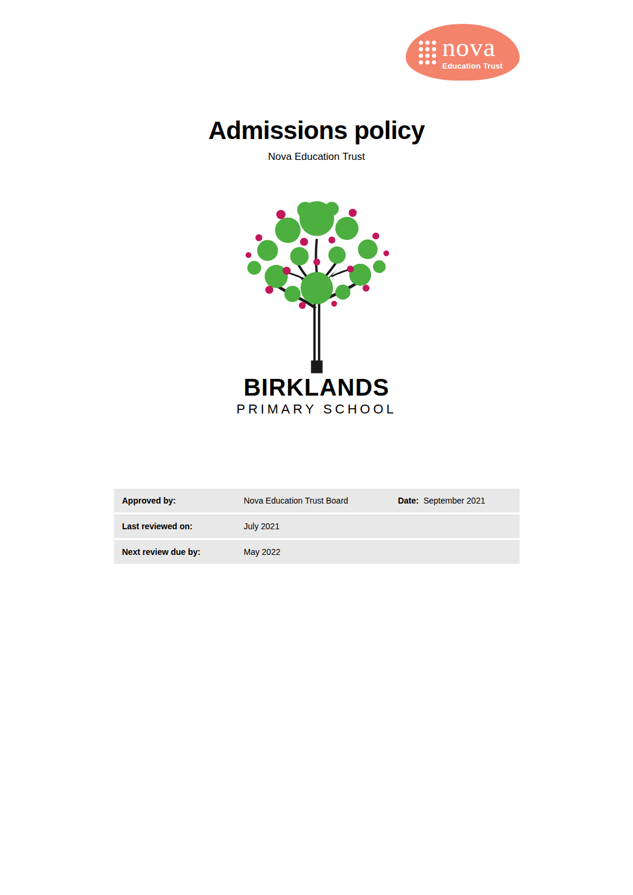nova Education Trust
Admissions policy
Nova Education Trust
BIRKLANDS PRIMARY SCHOOL
| Approved by: | Nova Education Trust Board | Date: September 2021 |
| Last reviewed on: | July 2021 |
| Next review due by: | May 2022 |